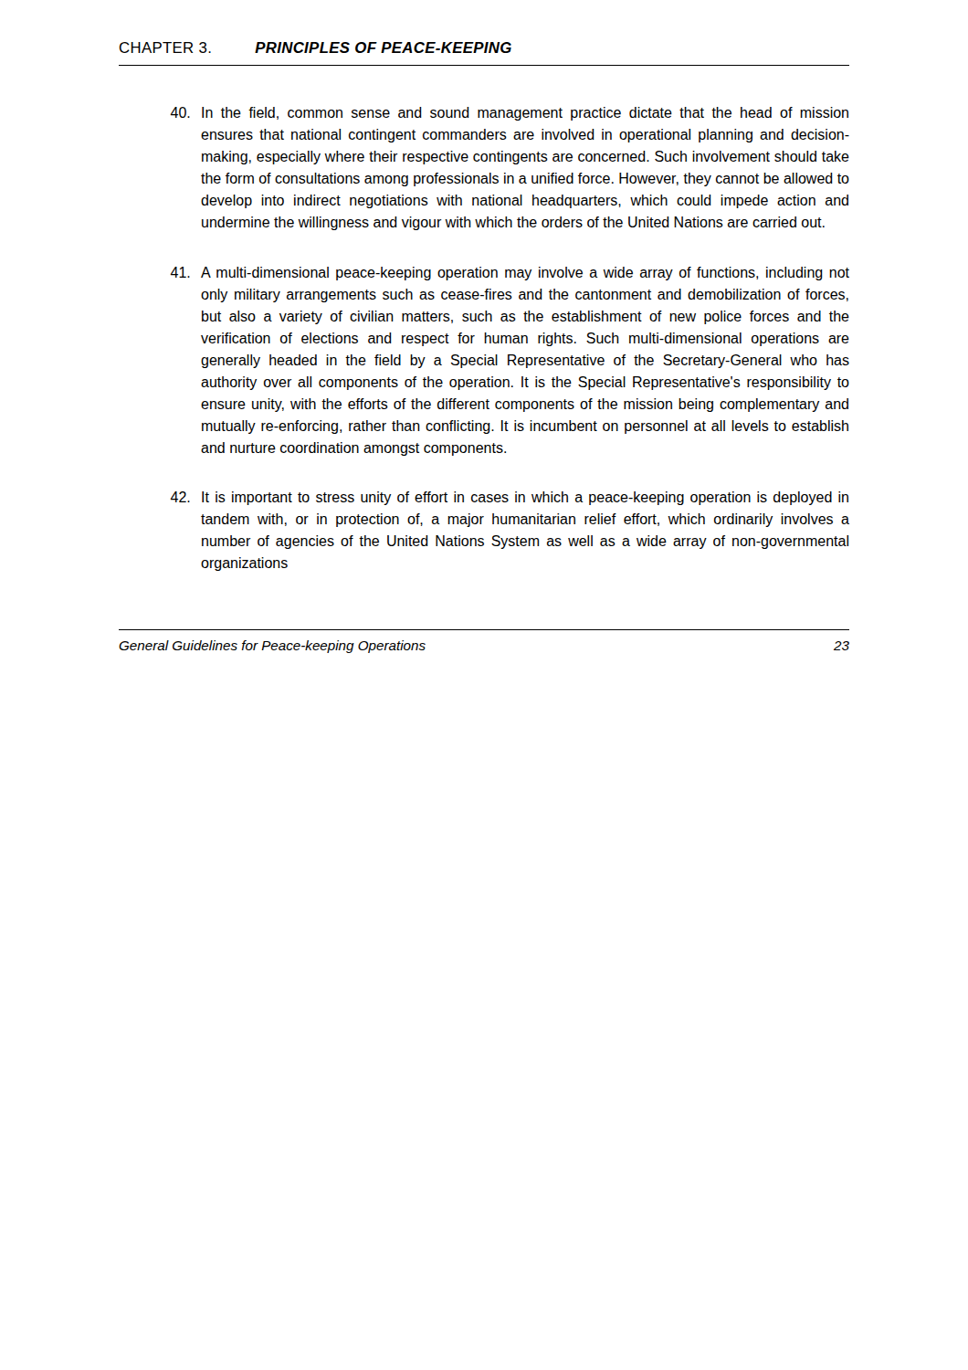Chapter 3. Principles of Peace-keeping
40. In the field, common sense and sound management practice dictate that the head of mission ensures that national contingent commanders are involved in operational planning and decision-making, especially where their respective contingents are concerned. Such involvement should take the form of consultations among professionals in a unified force. However, they cannot be allowed to develop into indirect negotiations with national headquarters, which could impede action and undermine the willingness and vigour with which the orders of the United Nations are carried out.
41. A multi-dimensional peace-keeping operation may involve a wide array of functions, including not only military arrangements such as cease-fires and the cantonment and demobilization of forces, but also a variety of civilian matters, such as the establishment of new police forces and the verification of elections and respect for human rights. Such multi-dimensional operations are generally headed in the field by a Special Representative of the Secretary-General who has authority over all components of the operation. It is the Special Representative's responsibility to ensure unity, with the efforts of the different components of the mission being complementary and mutually re-enforcing, rather than conflicting. It is incumbent on personnel at all levels to establish and nurture coordination amongst components.
42. It is important to stress unity of effort in cases in which a peace-keeping operation is deployed in tandem with, or in protection of, a major humanitarian relief effort, which ordinarily involves a number of agencies of the United Nations System as well as a wide array of non-governmental organizations
General Guidelines for Peace-keeping Operations 23